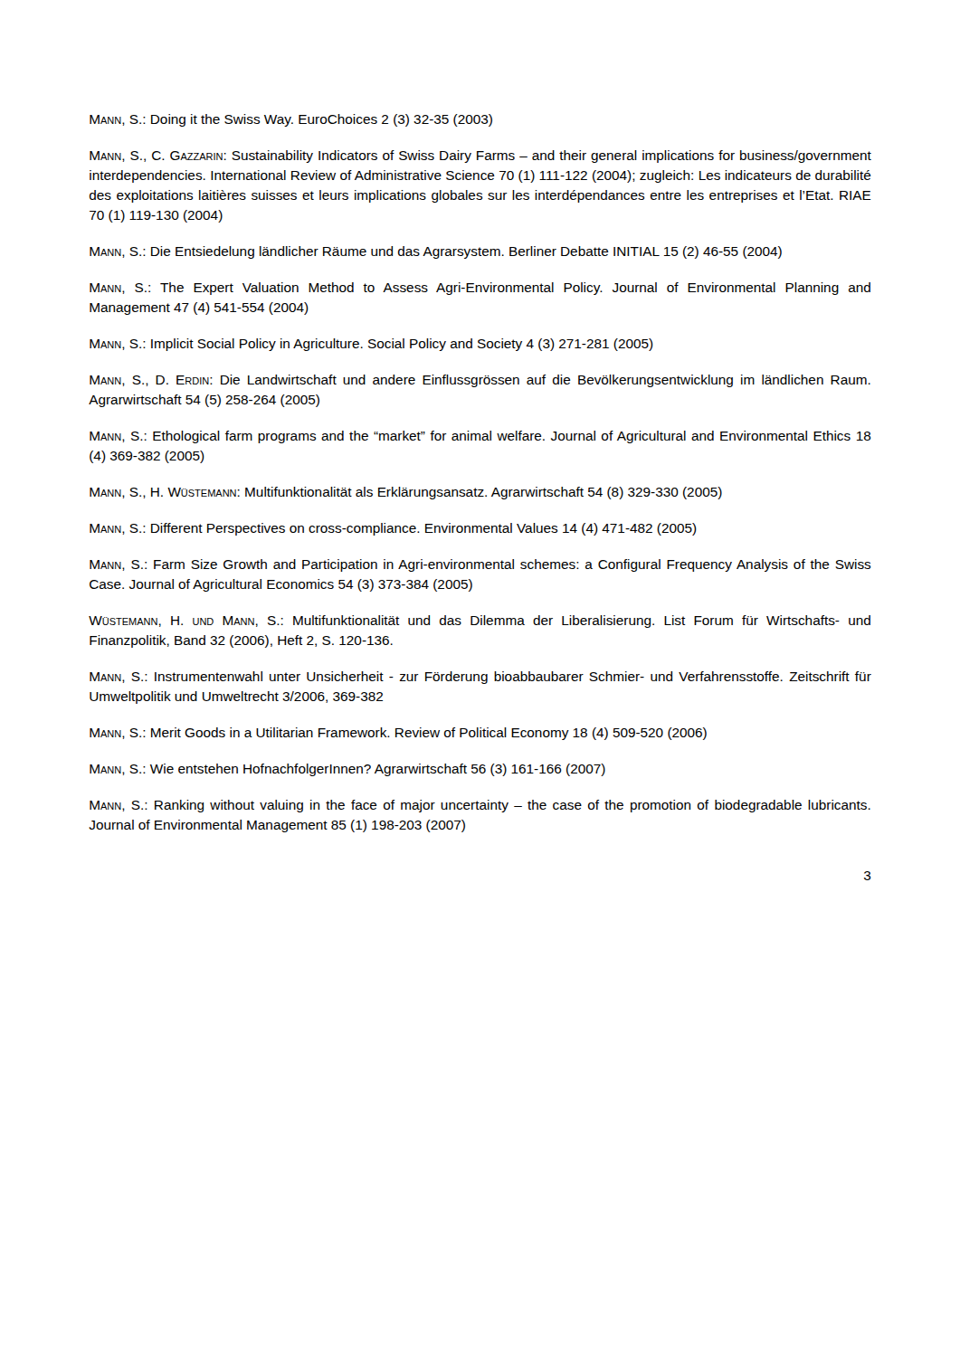Mann, S.: Doing it the Swiss Way. EuroChoices 2 (3) 32-35 (2003)
Mann, S., C. Gazzarin: Sustainability Indicators of Swiss Dairy Farms – and their general implications for business/government interdependencies. International Review of Administrative Science 70 (1) 111-122 (2004); zugleich: Les indicateurs de durabilité des exploitations laitières suisses et leurs implications globales sur les interdépendances entre les entreprises et l’Etat. RIAE 70 (1) 119-130 (2004)
Mann, S.: Die Entsiedelung ländlicher Räume und das Agrarsystem. Berliner Debatte INITIAL 15 (2) 46-55 (2004)
Mann, S.: The Expert Valuation Method to Assess Agri-Environmental Policy. Journal of Environmental Planning and Management 47 (4) 541-554 (2004)
Mann, S.: Implicit Social Policy in Agriculture. Social Policy and Society 4 (3) 271-281 (2005)
Mann, S., D. Erdin: Die Landwirtschaft und andere Einflussgrössen auf die Bevölkerungsentwicklung im ländlichen Raum. Agrarwirtschaft 54 (5) 258-264 (2005)
Mann, S.: Ethological farm programs and the “market” for animal welfare. Journal of Agricultural and Environmental Ethics 18 (4) 369-382 (2005)
Mann, S., H. Wüstemann: Multifunktionalität als Erklärungsansatz. Agrarwirtschaft 54 (8) 329-330 (2005)
Mann, S.: Different Perspectives on cross-compliance. Environmental Values 14 (4) 471-482 (2005)
Mann, S.: Farm Size Growth and Participation in Agri-environmental schemes: a Configural Frequency Analysis of the Swiss Case. Journal of Agricultural Economics 54 (3) 373-384 (2005)
Wüstemann, H. und Mann, S.: Multifunktionalität und das Dilemma der Liberalisierung. List Forum für Wirtschafts- und Finanzpolitik, Band 32 (2006), Heft 2, S. 120-136.
Mann, S.: Instrumentenwahl unter Unsicherheit - zur Förderung bioabbaubarer Schmier- und Verfahrensstoffe. Zeitschrift für Umweltpolitik und Umweltrecht 3/2006, 369-382
Mann, S.: Merit Goods in a Utilitarian Framework. Review of Political Economy 18 (4) 509-520 (2006)
Mann, S.: Wie entstehen HofnachfolgerInnen? Agrarwirtschaft 56 (3) 161-166 (2007)
Mann, S.: Ranking without valuing in the face of major uncertainty – the case of the promotion of biodegradable lubricants. Journal of Environmental Management 85 (1) 198-203 (2007)
3